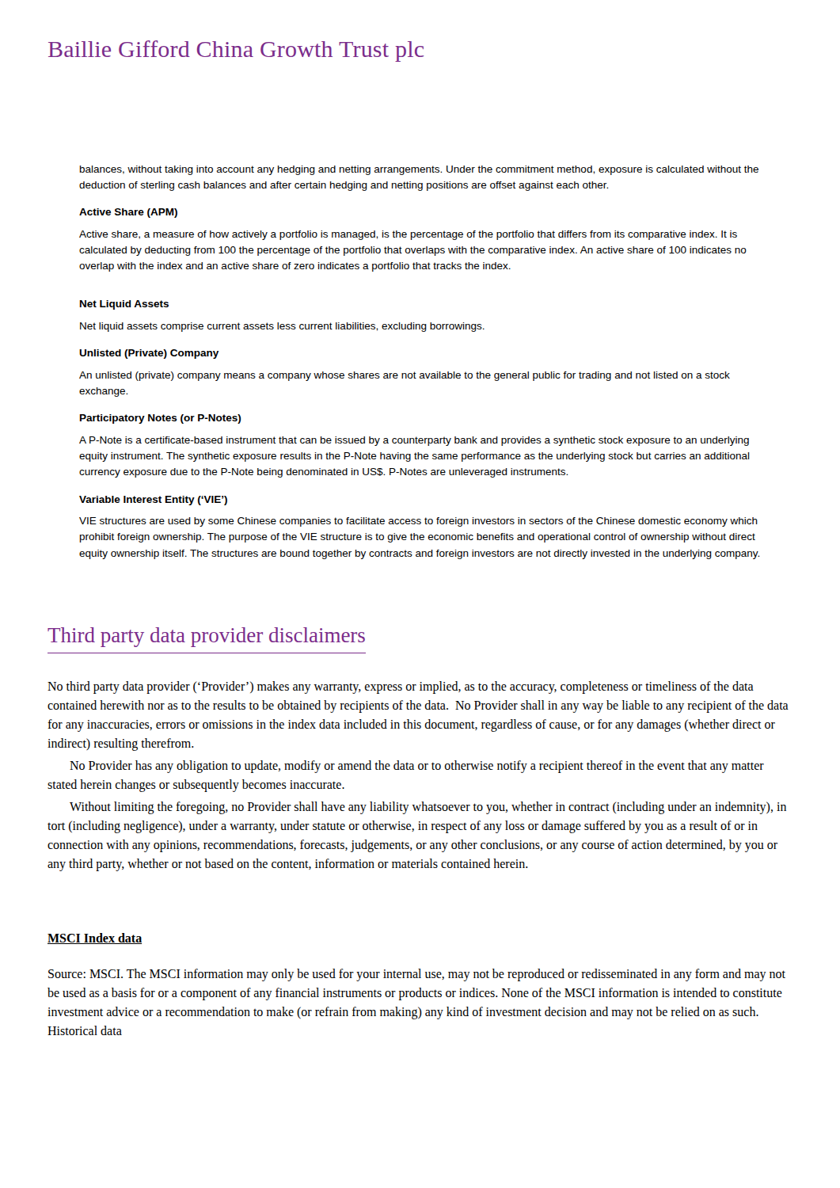Baillie Gifford China Growth Trust plc
balances, without taking into account any hedging and netting arrangements. Under the commitment method, exposure is calculated without the deduction of sterling cash balances and after certain hedging and netting positions are offset against each other.
Active Share (APM)
Active share, a measure of how actively a portfolio is managed, is the percentage of the portfolio that differs from its comparative index. It is calculated by deducting from 100 the percentage of the portfolio that overlaps with the comparative index. An active share of 100 indicates no overlap with the index and an active share of zero indicates a portfolio that tracks the index.
Net Liquid Assets
Net liquid assets comprise current assets less current liabilities, excluding borrowings.
Unlisted (Private) Company
An unlisted (private) company means a company whose shares are not available to the general public for trading and not listed on a stock exchange.
Participatory Notes (or P-Notes)
A P-Note is a certificate-based instrument that can be issued by a counterparty bank and provides a synthetic stock exposure to an underlying equity instrument. The synthetic exposure results in the P-Note having the same performance as the underlying stock but carries an additional currency exposure due to the P-Note being denominated in US$. P-Notes are unleveraged instruments.
Variable Interest Entity (‘VIE’)
VIE structures are used by some Chinese companies to facilitate access to foreign investors in sectors of the Chinese domestic economy which prohibit foreign ownership. The purpose of the VIE structure is to give the economic benefits and operational control of ownership without direct equity ownership itself. The structures are bound together by contracts and foreign investors are not directly invested in the underlying company.
Third party data provider disclaimers
No third party data provider (‘Provider’) makes any warranty, express or implied, as to the accuracy, completeness or timeliness of the data contained herewith nor as to the results to be obtained by recipients of the data. No Provider shall in any way be liable to any recipient of the data for any inaccuracies, errors or omissions in the index data included in this document, regardless of cause, or for any damages (whether direct or indirect) resulting therefrom.
No Provider has any obligation to update, modify or amend the data or to otherwise notify a recipient thereof in the event that any matter stated herein changes or subsequently becomes inaccurate.
Without limiting the foregoing, no Provider shall have any liability whatsoever to you, whether in contract (including under an indemnity), in tort (including negligence), under a warranty, under statute or otherwise, in respect of any loss or damage suffered by you as a result of or in connection with any opinions, recommendations, forecasts, judgements, or any other conclusions, or any course of action determined, by you or any third party, whether or not based on the content, information or materials contained herein.
MSCI Index data
Source: MSCI. The MSCI information may only be used for your internal use, may not be reproduced or redisseminated in any form and may not be used as a basis for or a component of any financial instruments or products or indices. None of the MSCI information is intended to constitute investment advice or a recommendation to make (or refrain from making) any kind of investment decision and may not be relied on as such. Historical data